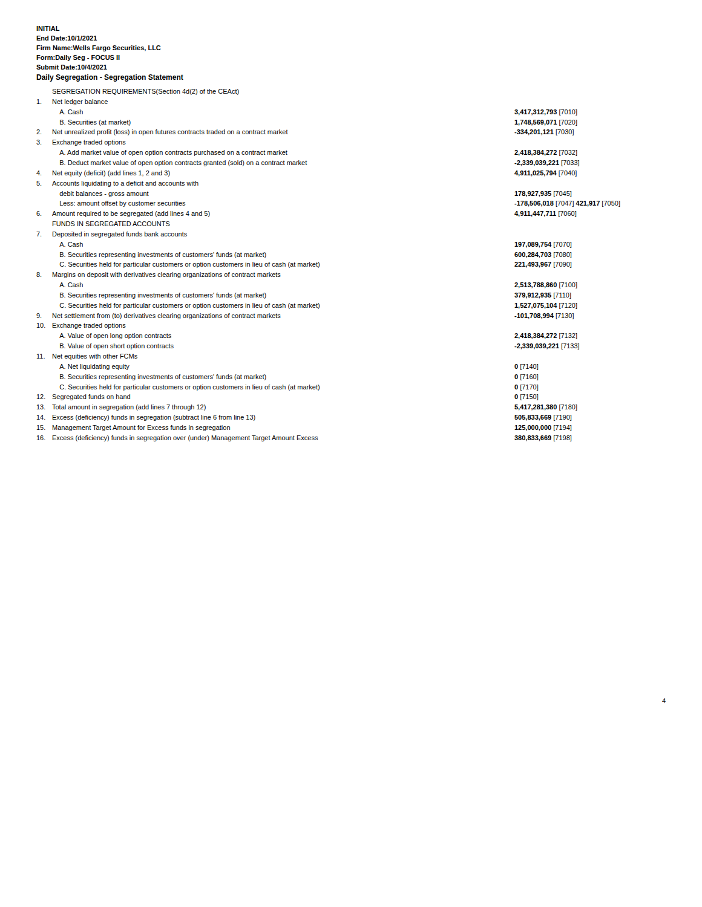INITIAL
End Date:10/1/2021
Firm Name:Wells Fargo Securities, LLC
Form:Daily Seg - FOCUS II
Submit Date:10/4/2021
Daily Segregation - Segregation Statement
| | SEGREGATION REQUIREMENTS(Section 4d(2) of the CEAct) | |
| 1. | Net ledger balance | |
| | A. Cash | 3,417,312,793 [7010] |
| | B. Securities (at market) | 1,748,569,071 [7020] |
| 2. | Net unrealized profit (loss) in open futures contracts traded on a contract market | -334,201,121 [7030] |
| 3. | Exchange traded options | |
| | A. Add market value of open option contracts purchased on a contract market | 2,418,384,272 [7032] |
| | B. Deduct market value of open option contracts granted (sold) on a contract market | -2,339,039,221 [7033] |
| 4. | Net equity (deficit) (add lines 1, 2 and 3) | 4,911,025,794 [7040] |
| 5. | Accounts liquidating to a deficit and accounts with | |
| | debit balances - gross amount | 178,927,935 [7045] |
| | Less: amount offset by customer securities | -178,506,018 [7047] 421,917 [7050] |
| 6. | Amount required to be segregated (add lines 4 and 5) | 4,911,447,711 [7060] |
| | FUNDS IN SEGREGATED ACCOUNTS | |
| 7. | Deposited in segregated funds bank accounts | |
| | A. Cash | 197,089,754 [7070] |
| | B. Securities representing investments of customers' funds (at market) | 600,284,703 [7080] |
| | C. Securities held for particular customers or option customers in lieu of cash (at market) | 221,493,967 [7090] |
| 8. | Margins on deposit with derivatives clearing organizations of contract markets | |
| | A. Cash | 2,513,788,860 [7100] |
| | B. Securities representing investments of customers' funds (at market) | 379,912,935 [7110] |
| | C. Securities held for particular customers or option customers in lieu of cash (at market) | 1,527,075,104 [7120] |
| 9. | Net settlement from (to) derivatives clearing organizations of contract markets | -101,708,994 [7130] |
| 10. | Exchange traded options | |
| | A. Value of open long option contracts | 2,418,384,272 [7132] |
| | B. Value of open short option contracts | -2,339,039,221 [7133] |
| 11. | Net equities with other FCMs | |
| | A. Net liquidating equity | 0 [7140] |
| | B. Securities representing investments of customers' funds (at market) | 0 [7160] |
| | C. Securities held for particular customers or option customers in lieu of cash (at market) | 0 [7170] |
| 12. | Segregated funds on hand | 0 [7150] |
| 13. | Total amount in segregation (add lines 7 through 12) | 5,417,281,380 [7180] |
| 14. | Excess (deficiency) funds in segregation (subtract line 6 from line 13) | 505,833,669 [7190] |
| 15. | Management Target Amount for Excess funds in segregation | 125,000,000 [7194] |
| 16. | Excess (deficiency) funds in segregation over (under) Management Target Amount Excess | 380,833,669 [7198] |
4